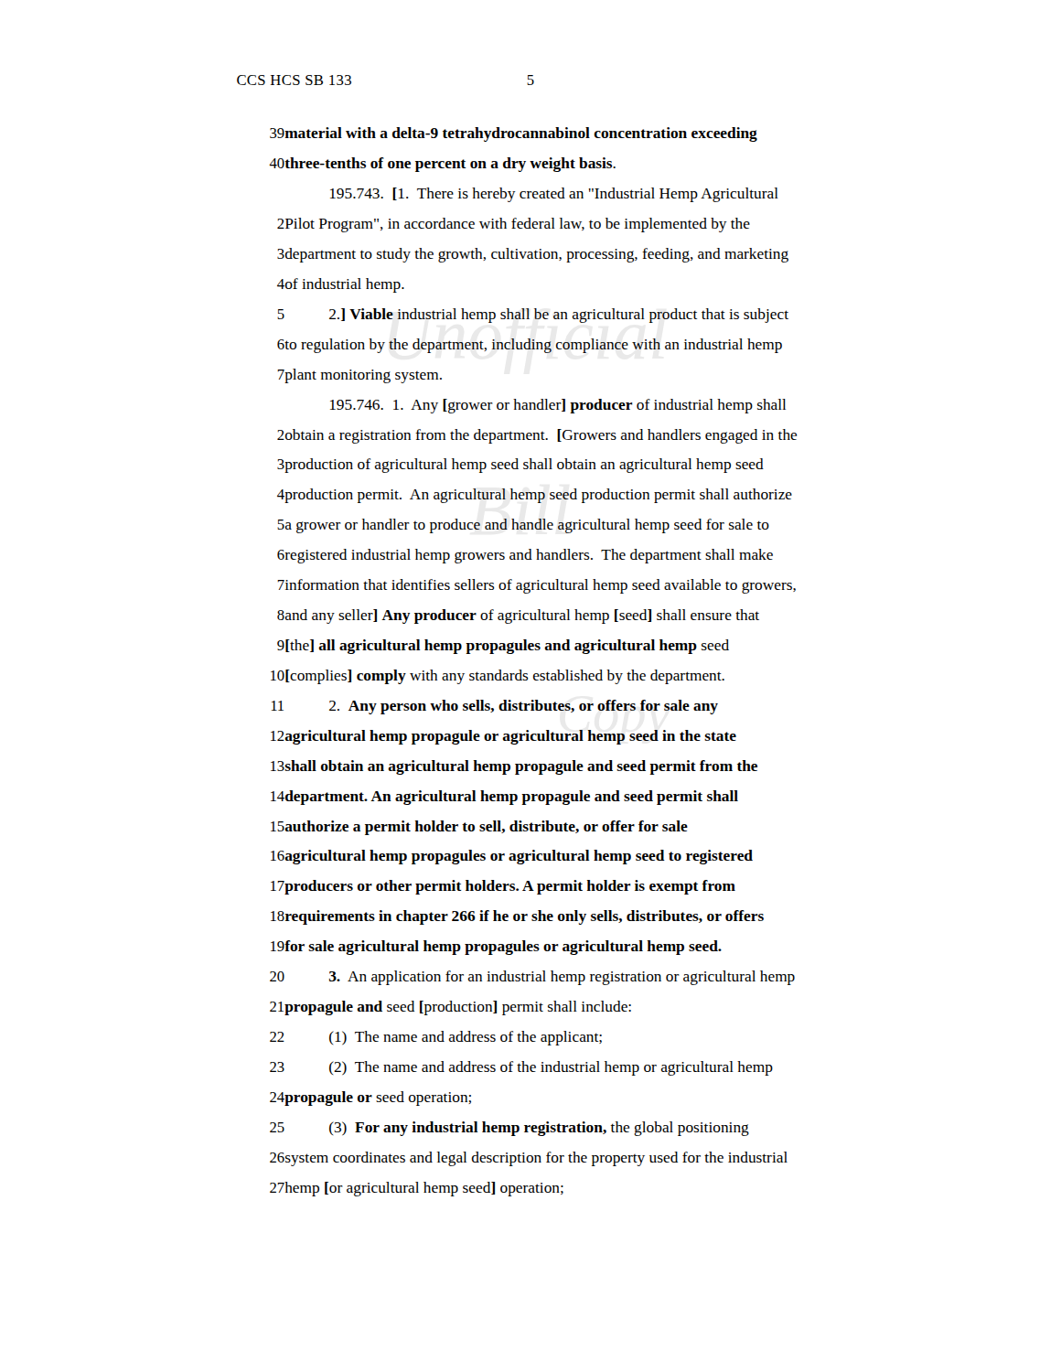Unofficial
Bill
Copy
CCS HCS SB 133
5
| 39 | material with a delta-9 tetrahydrocannabinol concentration exceeding |
| 40 | three-tenths of one percent on a dry weight basis . |
| | 195.743. [ 1. There is hereby created an "Industrial Hemp Agricultural |
| 2 | Pilot Program", in accordance with federal law, to be implemented by the |
| 3 | department to study the growth, cultivation, processing, feeding, and marketing |
| 4 | of industrial hemp. |
| 5 | 2. ] Viable industrial hemp shall be an agricultural product that is subject |
| 6 | to regulation by the department, including compliance with an industrial hemp |
| 7 | plant monitoring system. |
| | 195.746. 1. Any [ grower or handler ] producer of industrial hemp shall |
| 2 | obtain a registration from the department. [ Growers and handlers engaged in the |
| 3 | production of agricultural hemp seed shall obtain an agricultural hemp seed |
| 4 | production permit. An agricultural hemp seed production permit shall authorize |
| 5 | a grower or handler to produce and handle agricultural hemp seed for sale to |
| 6 | registered industrial hemp growers and handlers. The department shall make |
| 7 | information that identifies sellers of agricultural hemp seed available to growers, |
| 8 | and any seller ] Any producer of agricultural hemp [ seed ] shall ensure that |
| 9 | [ the ] all agricultural hemp propagules and agricultural hemp seed |
| 10 | [ complies ] comply with any standards established by the department. |
| 11 | 2. Any person who sells, distributes, or offers for sale any |
| 12 | agricultural hemp propagule or agricultural hemp seed in the state |
| 13 | shall obtain an agricultural hemp propagule and seed permit from the |
| 14 | department. An agricultural hemp propagule and seed permit shall |
| 15 | authorize a permit holder to sell, distribute, or offer for sale |
| 16 | agricultural hemp propagules or agricultural hemp seed to registered |
| 17 | producers or other permit holders. A permit holder is exempt from |
| 18 | requirements in chapter 266 if he or she only sells, distributes, or offers |
| 19 | for sale agricultural hemp propagules or agricultural hemp seed. |
| 20 | 3. An application for an industrial hemp registration or agricultural hemp |
| 21 | propagule and seed [ production ] permit shall include: |
| 22 | (1) The name and address of the applicant; |
| 23 | (2) The name and address of the industrial hemp or agricultural hemp |
| 24 | propagule or seed operation; |
| 25 | (3) For any industrial hemp registration, the global positioning |
| 26 | system coordinates and legal description for the property used for the industrial |
| 27 | hemp [ or agricultural hemp seed ] operation; |